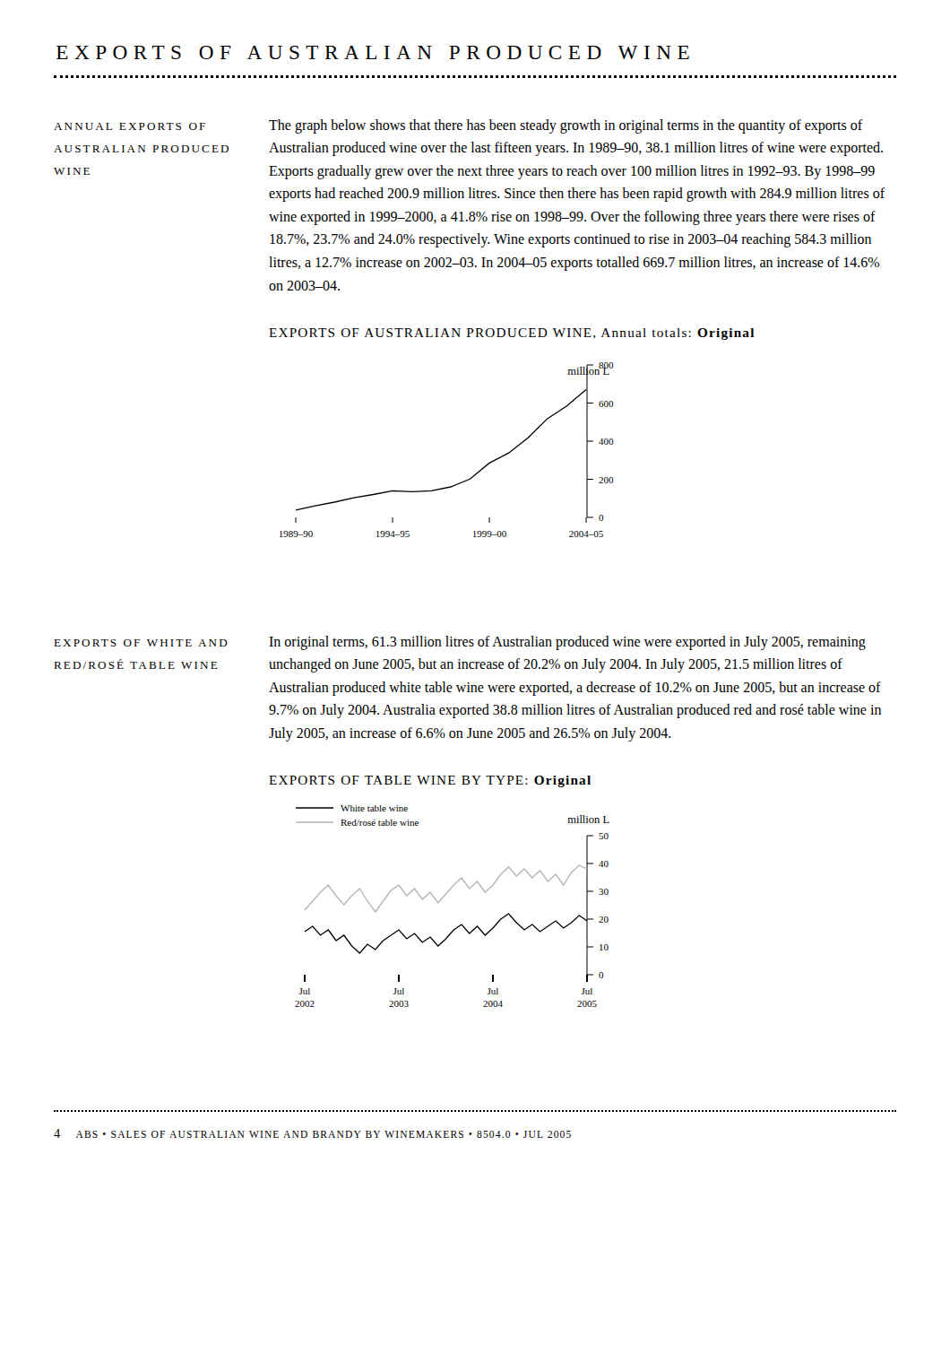EXPORTS OF AUSTRALIAN PRODUCED WINE
Annual exports of
Australian produced
wine
The graph below shows that there has been steady growth in original terms in the quantity of exports of Australian produced wine over the last fifteen years. In 1989–90, 38.1 million litres of wine were exported. Exports gradually grew over the next three years to reach over 100 million litres in 1992–93. By 1998–99 exports had reached 200.9 million litres. Since then there has been rapid growth with 284.9 million litres of wine exported in 1999–2000, a 41.8% rise on 1998–99. Over the following three years there were rises of 18.7%, 23.7% and 24.0% respectively. Wine exports continued to rise in 2003–04 reaching 584.3 million litres, a 12.7% increase on 2002–03. In 2004–05 exports totalled 669.7 million litres, an increase of 14.6% on 2003–04.
EXPORTS OF AUSTRALIAN PRODUCED WINE, Annual totals: Original
800 600 400 200 0 1989–90 1994–95 1999–00 2004–05
million L
Exports of white and
red/rosé table wine
In original terms, 61.3 million litres of Australian produced wine were exported in July 2005, remaining unchanged on June 2005, but an increase of 20.2% on July 2004. In July 2005, 21.5 million litres of Australian produced white table wine were exported, a decrease of 10.2% on June 2005, but an increase of 9.7% on July 2004. Australia exported 38.8 million litres of Australian produced red and rosé table wine in July 2005, an increase of 6.6% on June 2005 and 26.5% on July 2004.
EXPORTS OF TABLE WINE BY TYPE: Original
White table wine Red/rosé table wine 50 40 30 20 10 0 Jul 2002 Jul 2003 Jul 2004 Jul 2005
million L
4 ABS • SALES OF AUSTRALIAN WINE AND BRANDY BY WINEMAKERS • 8504.0 • JUL 2005